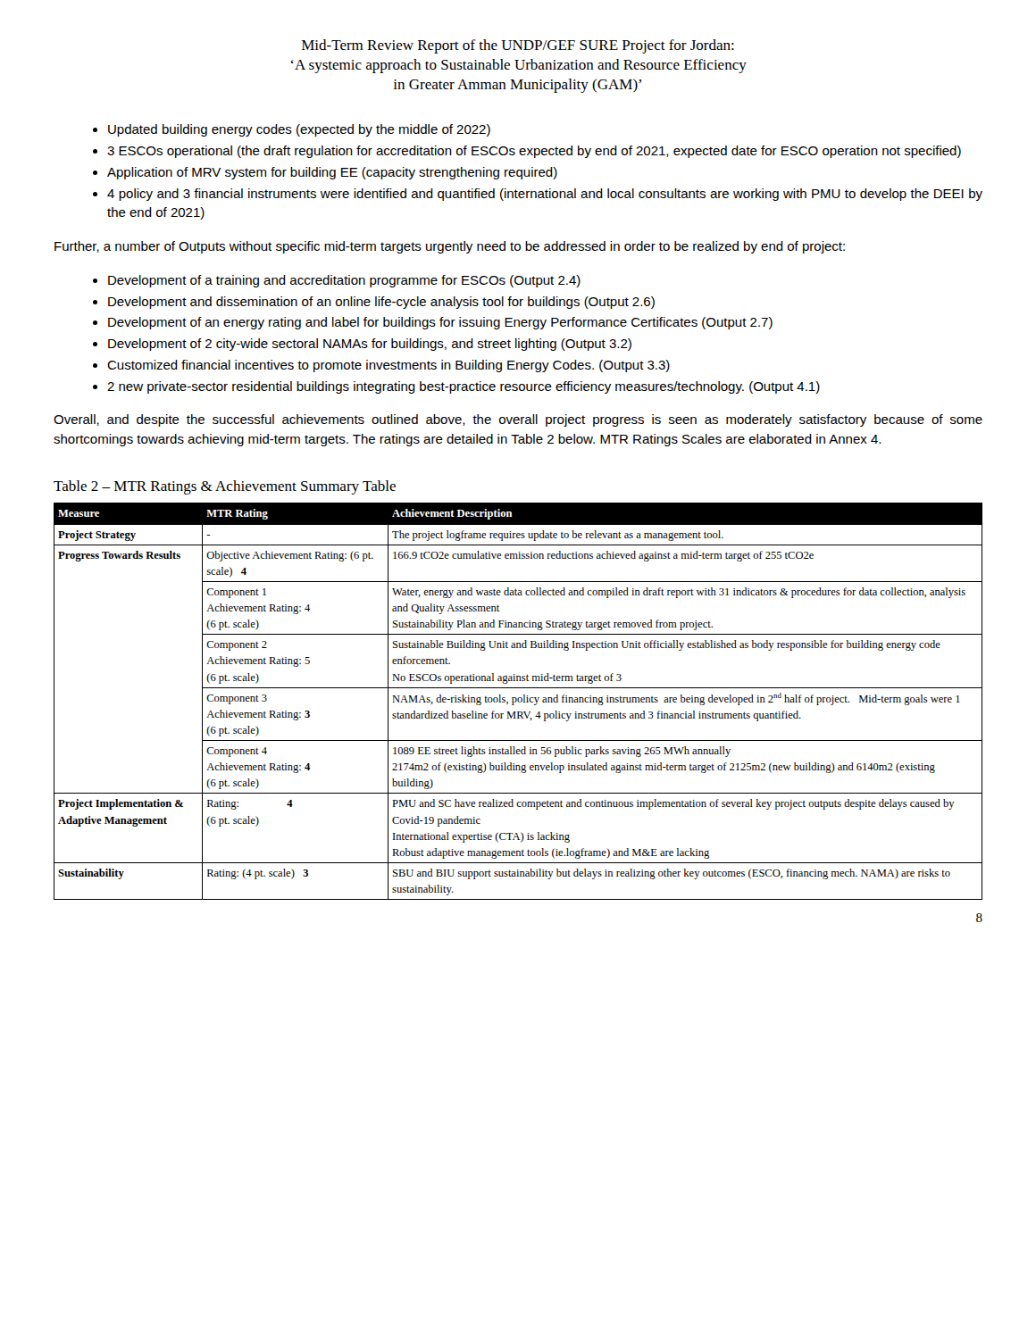Mid-Term Review Report of the UNDP/GEF SURE Project for Jordan:
‘A systemic approach to Sustainable Urbanization and Resource Efficiency
in Greater Amman Municipality (GAM)’
Updated building energy codes (expected by the middle of 2022)
3 ESCOs operational (the draft regulation for accreditation of ESCOs expected by end of 2021, expected date for ESCO operation not specified)
Application of MRV system for building EE (capacity strengthening required)
4 policy and 3 financial instruments were identified and quantified (international and local consultants are working with PMU to develop the DEEI by the end of 2021)
Further, a number of Outputs without specific mid-term targets urgently need to be addressed in order to be realized by end of project:
Development of a training and accreditation programme for ESCOs (Output 2.4)
Development and dissemination of an online life-cycle analysis tool for buildings (Output 2.6)
Development of an energy rating and label for buildings for issuing Energy Performance Certificates (Output 2.7)
Development of 2 city-wide sectoral NAMAs for buildings, and street lighting (Output 3.2)
Customized financial incentives to promote investments in Building Energy Codes. (Output 3.3)
2 new private-sector residential buildings integrating best-practice resource efficiency measures/technology. (Output 4.1)
Overall, and despite the successful achievements outlined above, the overall project progress is seen as moderately satisfactory because of some shortcomings towards achieving mid-term targets. The ratings are detailed in Table 2 below. MTR Ratings Scales are elaborated in Annex 4.
Table 2 – MTR Ratings & Achievement Summary Table
| Measure | MTR Rating | Achievement Description |
| --- | --- | --- |
| Project Strategy | - | The project logframe requires update to be relevant as a management tool. |
| Progress Towards Results | Objective Achievement Rating: (6 pt. scale) 4 | 166.9 tCO2e cumulative emission reductions achieved against a mid-term target of 255 tCO2e |
| Component 1 Achievement Rating: 4 (6 pt. scale) | Water, energy and waste data collected and compiled in draft report with 31 indicators & procedures for data collection, analysis and Quality Assessment Sustainability Plan and Financing Strategy target removed from project. |
| Component 2 Achievement Rating: 5 (6 pt. scale) | Sustainable Building Unit and Building Inspection Unit officially established as body responsible for building energy code enforcement. No ESCOs operational against mid-term target of 3 |
| Component 3 Achievement Rating: 3 (6 pt. scale) | NAMAs, de-risking tools, policy and financing instruments are being developed in 2 nd half of project. Mid-term goals were 1 standardized baseline for MRV, 4 policy instruments and 3 financial instruments quantified. |
| Component 4 Achievement Rating: 4 (6 pt. scale) | 1089 EE street lights installed in 56 public parks saving 265 MWh annually 2174m2 of (existing) building envelop insulated against mid-term target of 2125m2 (new building) and 6140m2 (existing building) |
| Project Implementation & Adaptive Management | Rating: 4 (6 pt. scale) | PMU and SC have realized competent and continuous implementation of several key project outputs despite delays caused by Covid-19 pandemic International expertise (CTA) is lacking Robust adaptive management tools (ie.logframe) and M&E are lacking |
| Sustainability | Rating: (4 pt. scale) 3 | SBU and BIU support sustainability but delays in realizing other key outcomes (ESCO, financing mech. NAMA) are risks to sustainability. |
8